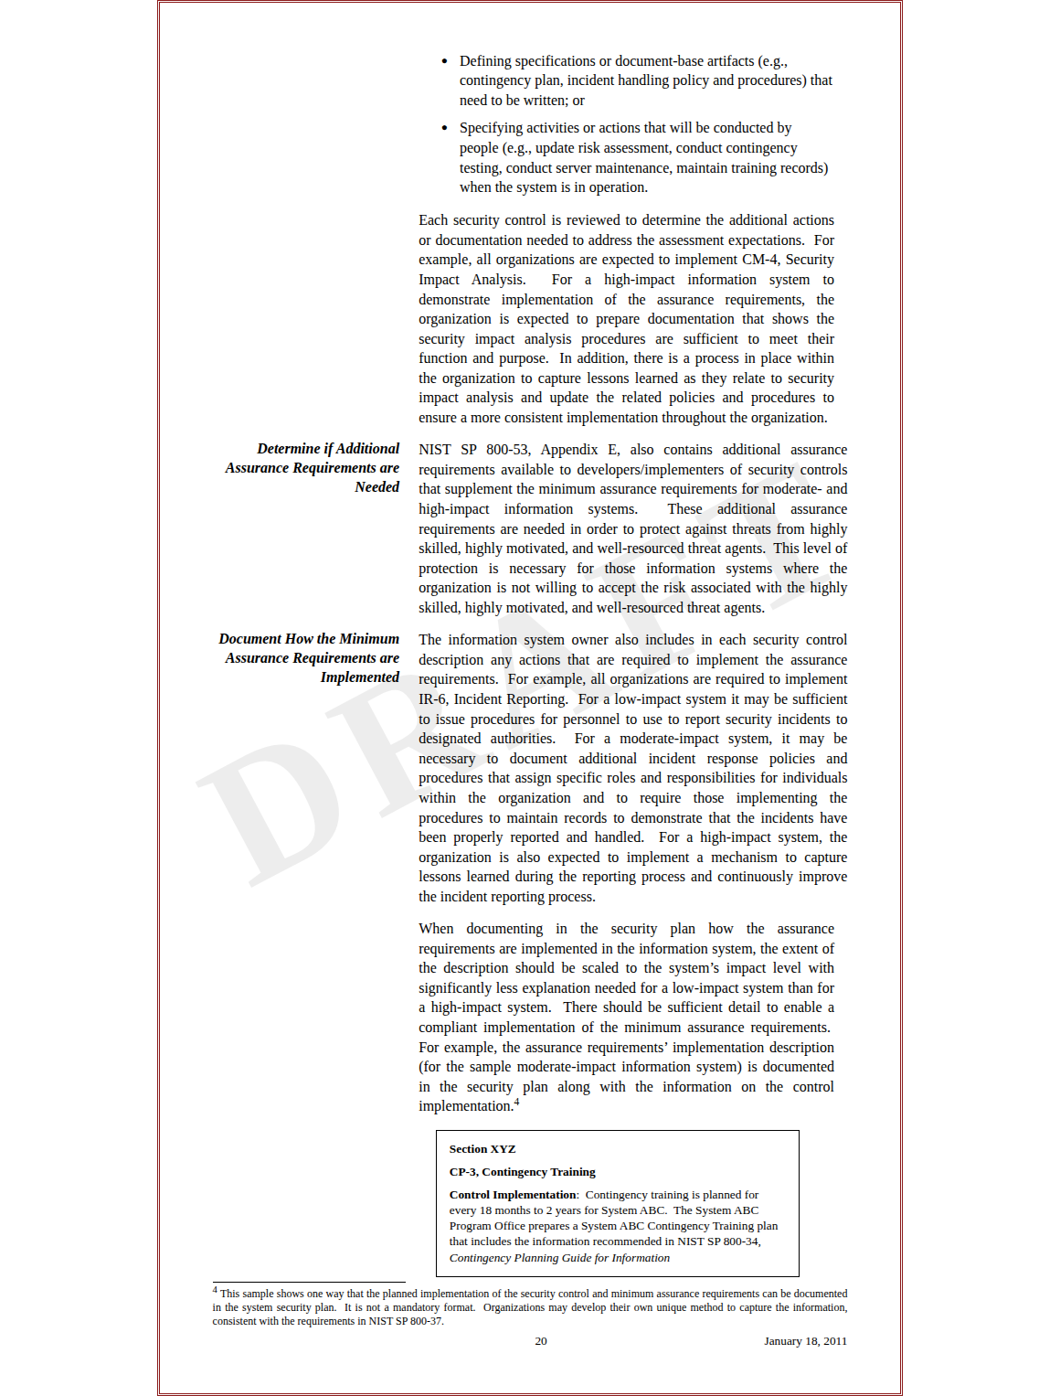DRAFT
Defining specifications or document-base artifacts (e.g., contingency plan, incident handling policy and procedures) that need to be written; or
Specifying activities or actions that will be conducted by people (e.g., update risk assessment, conduct contingency testing, conduct server maintenance, maintain training records) when the system is in operation.
Each security control is reviewed to determine the additional actions or documentation needed to address the assessment expectations. For example, all organizations are expected to implement CM-4, Security Impact Analysis. For a high-impact information system to demonstrate implementation of the assurance requirements, the organization is expected to prepare documentation that shows the security impact analysis procedures are sufficient to meet their function and purpose. In addition, there is a process in place within the organization to capture lessons learned as they relate to security impact analysis and update the related policies and procedures to ensure a more consistent implementation throughout the organization.
Determine if Additional Assurance Requirements are Needed
NIST SP 800-53, Appendix E, also contains additional assurance requirements available to developers/implementers of security controls that supplement the minimum assurance requirements for moderate- and high-impact information systems. These additional assurance requirements are needed in order to protect against threats from highly skilled, highly motivated, and well-resourced threat agents. This level of protection is necessary for those information systems where the organization is not willing to accept the risk associated with the highly skilled, highly motivated, and well-resourced threat agents.
Document How the Minimum Assurance Requirements are Implemented
The information system owner also includes in each security control description any actions that are required to implement the assurance requirements. For example, all organizations are required to implement IR-6, Incident Reporting. For a low-impact system it may be sufficient to issue procedures for personnel to use to report security incidents to designated authorities. For a moderate-impact system, it may be necessary to document additional incident response policies and procedures that assign specific roles and responsibilities for individuals within the organization and to require those implementing the procedures to maintain records to demonstrate that the incidents have been properly reported and handled. For a high-impact system, the organization is also expected to implement a mechanism to capture lessons learned during the reporting process and continuously improve the incident reporting process.
When documenting in the security plan how the assurance requirements are implemented in the information system, the extent of the description should be scaled to the system’s impact level with significantly less explanation needed for a low-impact system than for a high-impact system. There should be sufficient detail to enable a compliant implementation of the minimum assurance requirements. For example, the assurance requirements’ implementation description (for the sample moderate-impact information system) is documented in the security plan along with the information on the control implementation.4
Section XYZ
CP-3, Contingency Training
Control Implementation: Contingency training is planned for every 18 months to 2 years for System ABC. The System ABC Program Office prepares a System ABC Contingency Training plan that includes the information recommended in NIST SP 800-34, Contingency Planning Guide for Information
4 This sample shows one way that the planned implementation of the security control and minimum assurance requirements can be documented in the system security plan. It is not a mandatory format. Organizations may develop their own unique method to capture the information, consistent with the requirements in NIST SP 800-37.
20
January 18, 2011